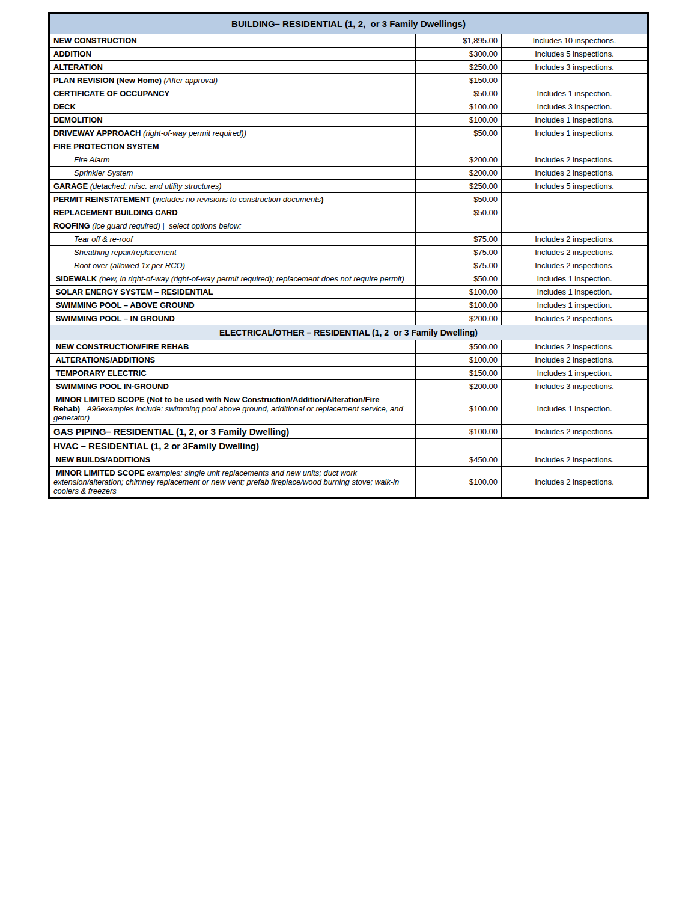| BUILDING– RESIDENTIAL (1, 2, or 3 Family Dwellings) |
| NEW CONSTRUCTION | $1,895.00 | Includes 10 inspections. |
| ADDITION | $300.00 | Includes 5 inspections. |
| ALTERATION | $250.00 | Includes 3 inspections. |
| PLAN REVISION (New Home) (After approval) | $150.00 | |
| CERTIFICATE OF OCCUPANCY | $50.00 | Includes 1 inspection. |
| DECK | $100.00 | Includes 3 inspection. |
| DEMOLITION | $100.00 | Includes 1 inspections. |
| DRIVEWAY APPROACH (right-of-way permit required)) | $50.00 | Includes 1 inspections. |
| FIRE PROTECTION SYSTEM | | |
| Fire Alarm | $200.00 | Includes 2 inspections. |
| Sprinkler System | $200.00 | Includes 2 inspections. |
| GARAGE (detached: misc. and utility structures) | $250.00 | Includes 5 inspections. |
| PERMIT REINSTATEMENT ( includes no revisions to construction documents ) | $50.00 | |
| REPLACEMENT BUILDING CARD | $50.00 | |
| ROOFING (ice guard required) / select options below: | | |
| Tear off & re-roof | $75.00 | Includes 2 inspections. |
| Sheathing repair/replacement | $75.00 | Includes 2 inspections. |
| Roof over (allowed 1x per RCO) | $75.00 | Includes 2 inspections. |
| SIDEWALK (new, in right-of-way (right-of-way permit required); replacement does not require permit) | $50.00 | Includes 1 inspection. |
| SOLAR ENERGY SYSTEM – RESIDENTIAL | $100.00 | Includes 1 inspection. |
| SWIMMING POOL – ABOVE GROUND | $100.00 | Includes 1 inspection. |
| SWIMMING POOL – IN GROUND | $200.00 | Includes 2 inspections. |
| ELECTRICAL/OTHER – RESIDENTIAL (1, 2 or 3 Family Dwelling) |
| NEW CONSTRUCTION/FIRE REHAB | $500.00 | Includes 2 inspections. |
| ALTERATIONS/ADDITIONS | $100.00 | Includes 2 inspections. |
| TEMPORARY ELECTRIC | $150.00 | Includes 1 inspection. |
| SWIMMING POOL IN-GROUND | $200.00 | Includes 3 inspections. |
| MINOR LIMITED SCOPE (Not to be used with New Construction/Addition/Alteration/Fire Rehab) A96examples include: swimming pool above ground, additional or replacement service, and generator) | $100.00 | Includes 1 inspection. |
| GAS PIPING– RESIDENTIAL (1, 2, or 3 Family Dwelling) | $100.00 | Includes 2 inspections. |
| HVAC – RESIDENTIAL (1, 2 or 3Family Dwelling) | | |
| NEW BUILDS/ADDITIONS | $450.00 | Includes 2 inspections. |
| MINOR LIMITED SCOPE examples: single unit replacements and new units; duct work extension/alteration; chimney replacement or new vent; prefab fireplace/wood burning stove; walk-in coolers & freezers | $100.00 | Includes 2 inspections. |